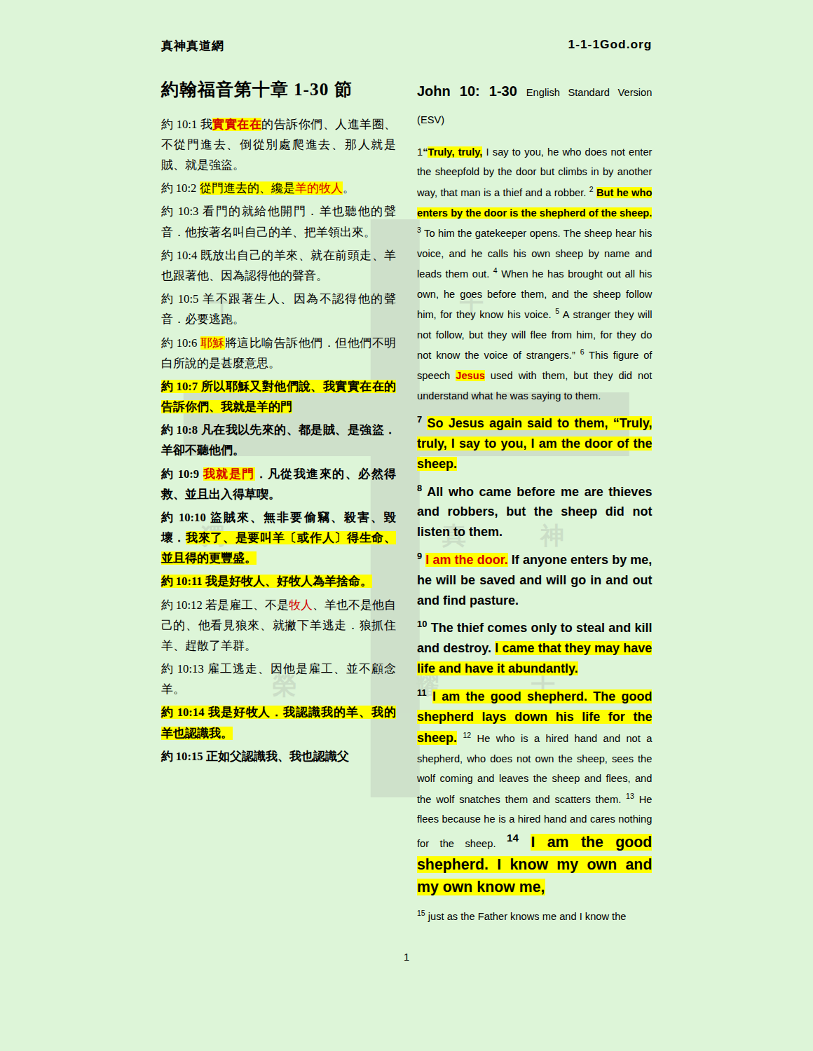十 十 獨 一 真 神 榮 耀 十
真神真道網
1-1-1God.org
約翰福音第十章 1-30 節
約 10:1 我實實在在的告訴你們、人進羊圈、不從門進去、倒從別處爬進去、那人就是賊、就是強盜。
約 10:2 從門進去的、纔是 羊的牧人。
約 10:3 看門的就給他開門．羊也聽他的聲音．他按著名叫自己的羊、把羊領出來。
約 10:4 既放出自己的羊來、就在前頭走、羊也跟著他、因為認得他的聲音。
約 10:5 羊不跟著生人、因為不認得他的聲音．必要逃跑。
約 10:6 耶穌將這比喻告訴他們．但他們不明白所說的是甚麼意思。
約 10:7 所以耶穌又對他們說、我實實在在的告訴你們、我就是羊的門
約 10:8 凡在我以先來的、都是賊、是強盜．羊卻不聽他們。
約 10:9 我就是門．凡從我進來的、必然得救、並且出入得草喫。
約 10:10 盜賊來、無非要偷竊、殺害、毀壞．我來了、是要叫羊〔或作人〕得生命、並且得的更豐盛。
約 10:11 我是好牧人、好牧人為羊捨命。
約 10:12 若是雇工、不是牧人、羊也不是他自己的、他看見狼來、就撇下羊逃走．狼抓住羊、趕散了羊群。
約 10:13 雇工逃走、因他是雇工、並不顧念羊。
約 10:14 我是好牧人．我認識我的羊、我的羊也認識我。
約 10:15 正如父認識我、我也認識父
John 10: 1-30 English Standard Version (ESV)
1“Truly, truly, I say to you, he who does not enter the sheepfold by the door but climbs in by another way, that man is a thief and a robber. 2 But he who enters by the door is the shepherd of the sheep. 3 To him the gatekeeper opens. The sheep hear his voice, and he calls his own sheep by name and leads them out. 4 When he has brought out all his own, he goes before them, and the sheep follow him, for they know his voice. 5 A stranger they will not follow, but they will flee from him, for they do not know the voice of strangers.” 6 This figure of speech Jesus used with them, but they did not understand what he was saying to them.
7 So Jesus again said to them, “Truly, truly, I say to you, I am the door of the sheep.
8 All who came before me are thieves and robbers, but the sheep did not listen to them.
9 I am the door. If anyone enters by me, he will be saved and will go in and out and find pasture.
10 The thief comes only to steal and kill and destroy. I came that they may have life and have it abundantly.
11 I am the good shepherd. The good shepherd lays down his life for the sheep. 12 He who is a hired hand and not a shepherd, who does not own the sheep, sees the wolf coming and leaves the sheep and flees, and the wolf snatches them and scatters them. 13 He flees because he is a hired hand and cares nothing for the sheep. 14 I am the good shepherd. I know my own and my own know me,
15 just as the Father knows me and I know the
1